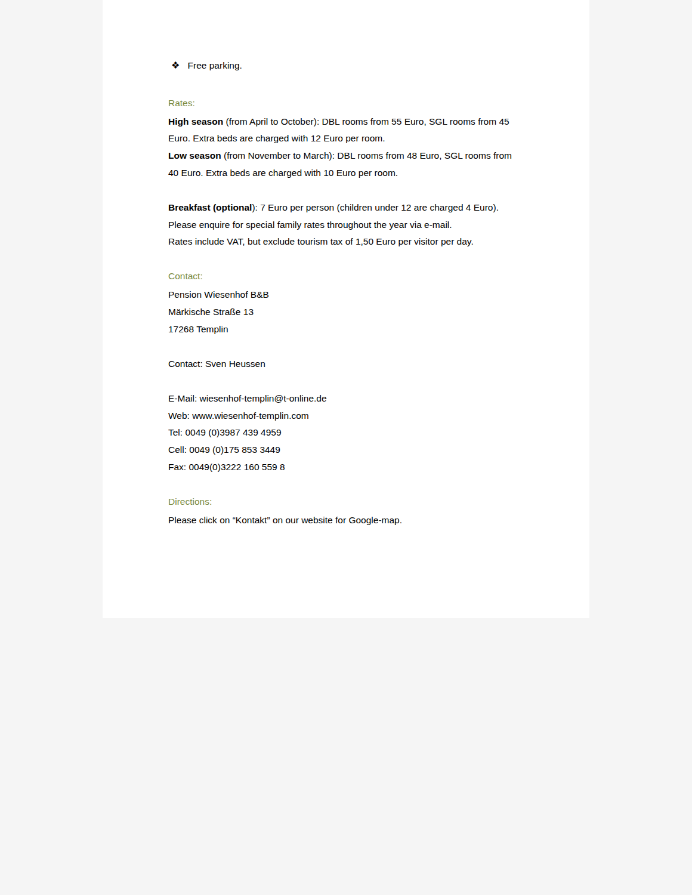Free parking.
Rates:
High season (from April to October): DBL rooms from 55 Euro, SGL rooms from 45 Euro. Extra beds are charged with 12 Euro per room.
Low season (from November to March): DBL rooms from 48 Euro, SGL rooms from 40 Euro. Extra beds are charged with 10 Euro per room.
Breakfast (optional): 7 Euro per person (children under 12 are charged 4 Euro).
Please enquire for special family rates throughout the year via e-mail.
Rates include VAT, but exclude tourism tax of 1,50 Euro per visitor per day.
Contact:
Pension Wiesenhof B&B
Märkische Straße 13
17268 Templin
Contact: Sven Heussen
E-Mail: wiesenhof-templin@t-online.de
Web: www.wiesenhof-templin.com
Tel: 0049 (0)3987 439 4959
Cell: 0049 (0)175 853 3449
Fax: 0049(0)3222 160 559 8
Directions:
Please click on “Kontakt” on our website for Google-map.